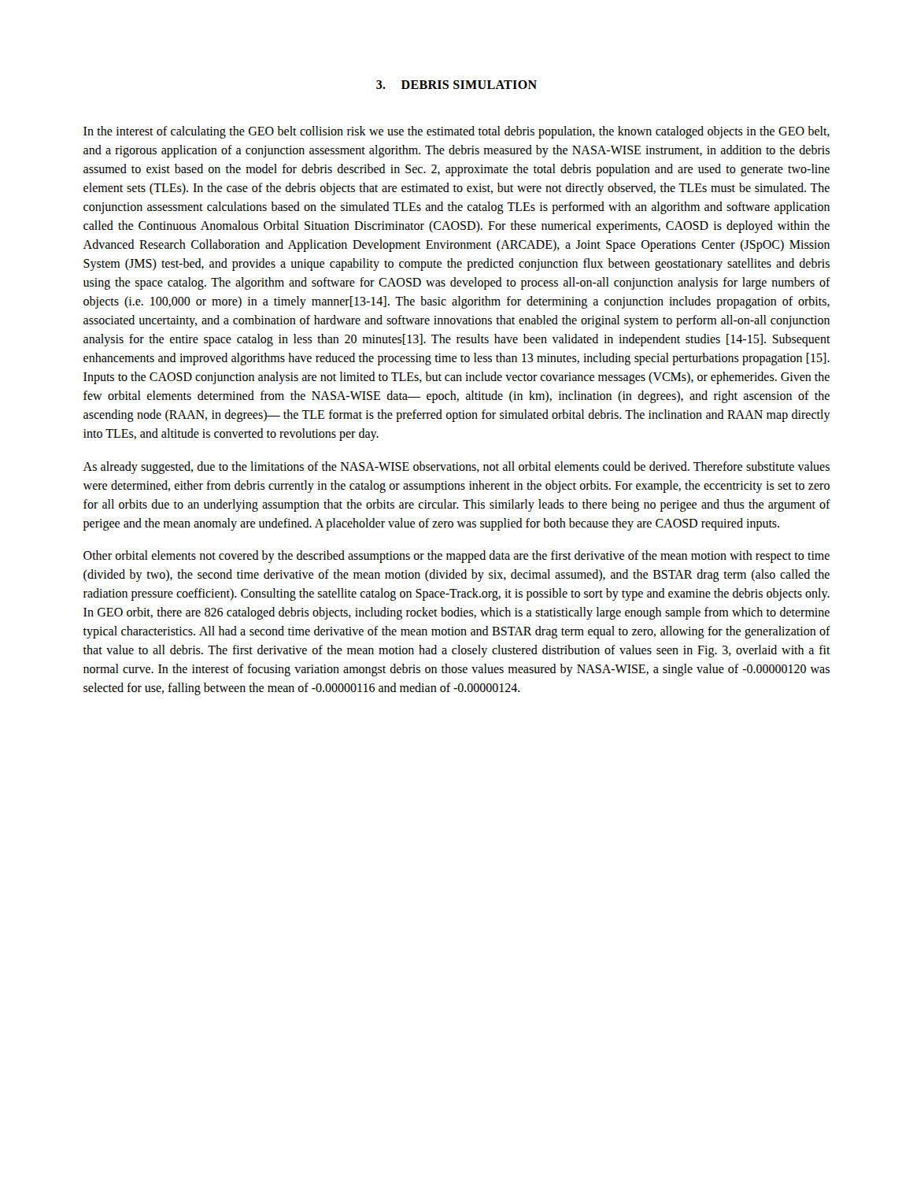3. DEBRIS SIMULATION
In the interest of calculating the GEO belt collision risk we use the estimated total debris population, the known cataloged objects in the GEO belt, and a rigorous application of a conjunction assessment algorithm. The debris measured by the NASA-WISE instrument, in addition to the debris assumed to exist based on the model for debris described in Sec. 2, approximate the total debris population and are used to generate two-line element sets (TLEs). In the case of the debris objects that are estimated to exist, but were not directly observed, the TLEs must be simulated. The conjunction assessment calculations based on the simulated TLEs and the catalog TLEs is performed with an algorithm and software application called the Continuous Anomalous Orbital Situation Discriminator (CAOSD). For these numerical experiments, CAOSD is deployed within the Advanced Research Collaboration and Application Development Environment (ARCADE), a Joint Space Operations Center (JSpOC) Mission System (JMS) test-bed, and provides a unique capability to compute the predicted conjunction flux between geostationary satellites and debris using the space catalog. The algorithm and software for CAOSD was developed to process all-on-all conjunction analysis for large numbers of objects (i.e. 100,000 or more) in a timely manner[13-14]. The basic algorithm for determining a conjunction includes propagation of orbits, associated uncertainty, and a combination of hardware and software innovations that enabled the original system to perform all-on-all conjunction analysis for the entire space catalog in less than 20 minutes[13]. The results have been validated in independent studies [14-15]. Subsequent enhancements and improved algorithms have reduced the processing time to less than 13 minutes, including special perturbations propagation [15]. Inputs to the CAOSD conjunction analysis are not limited to TLEs, but can include vector covariance messages (VCMs), or ephemerides. Given the few orbital elements determined from the NASA-WISE data— epoch, altitude (in km), inclination (in degrees), and right ascension of the ascending node (RAAN, in degrees)— the TLE format is the preferred option for simulated orbital debris. The inclination and RAAN map directly into TLEs, and altitude is converted to revolutions per day.
As already suggested, due to the limitations of the NASA-WISE observations, not all orbital elements could be derived. Therefore substitute values were determined, either from debris currently in the catalog or assumptions inherent in the object orbits. For example, the eccentricity is set to zero for all orbits due to an underlying assumption that the orbits are circular. This similarly leads to there being no perigee and thus the argument of perigee and the mean anomaly are undefined. A placeholder value of zero was supplied for both because they are CAOSD required inputs.
Other orbital elements not covered by the described assumptions or the mapped data are the first derivative of the mean motion with respect to time (divided by two), the second time derivative of the mean motion (divided by six, decimal assumed), and the BSTAR drag term (also called the radiation pressure coefficient). Consulting the satellite catalog on Space-Track.org, it is possible to sort by type and examine the debris objects only. In GEO orbit, there are 826 cataloged debris objects, including rocket bodies, which is a statistically large enough sample from which to determine typical characteristics. All had a second time derivative of the mean motion and BSTAR drag term equal to zero, allowing for the generalization of that value to all debris. The first derivative of the mean motion had a closely clustered distribution of values seen in Fig. 3, overlaid with a fit normal curve. In the interest of focusing variation amongst debris on those values measured by NASA-WISE, a single value of -0.00000120 was selected for use, falling between the mean of -0.00000116 and median of -0.00000124.